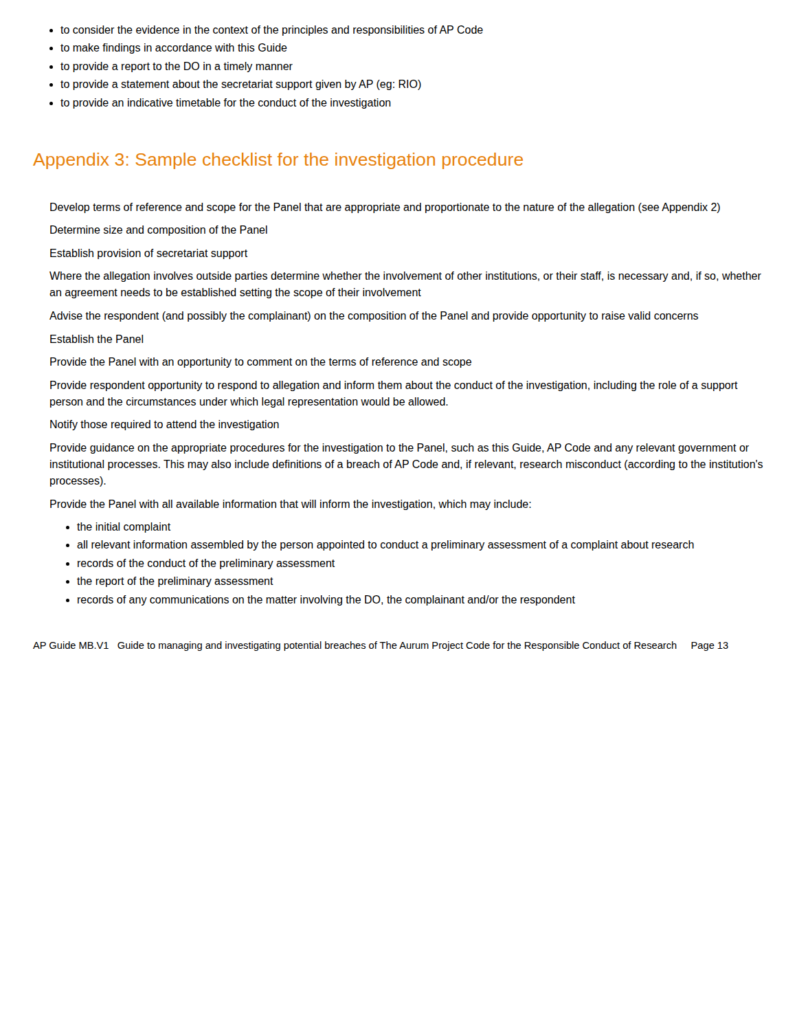to consider the evidence in the context of the principles and responsibilities of AP Code
to make findings in accordance with this Guide
to provide a report to the DO in a timely manner
to provide a statement about the secretariat support given by AP (eg: RIO)
to provide an indicative timetable for the conduct of the investigation
Appendix 3: Sample checklist for the investigation procedure
Develop terms of reference and scope for the Panel that are appropriate and proportionate to the nature of the allegation (see Appendix 2)
Determine size and composition of the Panel
Establish provision of secretariat support
Where the allegation involves outside parties determine whether the involvement of other institutions, or their staff, is necessary and, if so, whether an agreement needs to be established setting the scope of their involvement
Advise the respondent (and possibly the complainant) on the composition of the Panel and provide opportunity to raise valid concerns
Establish the Panel
Provide the Panel with an opportunity to comment on the terms of reference and scope
Provide respondent opportunity to respond to allegation and inform them about the conduct of the investigation, including the role of a support person and the circumstances under which legal representation would be allowed.
Notify those required to attend the investigation
Provide guidance on the appropriate procedures for the investigation to the Panel, such as this Guide, AP Code and any relevant government or institutional processes. This may also include definitions of a breach of AP Code and, if relevant, research misconduct (according to the institution's processes).
Provide the Panel with all available information that will inform the investigation, which may include:
the initial complaint
all relevant information assembled by the person appointed to conduct a preliminary assessment of a complaint about research
records of the conduct of the preliminary assessment
the report of the preliminary assessment
records of any communications on the matter involving the DO, the complainant and/or the respondent
AP Guide MB.V1 Guide to managing and investigating potential breaches of The Aurum Project Code for the Responsible Conduct of Research Page 13